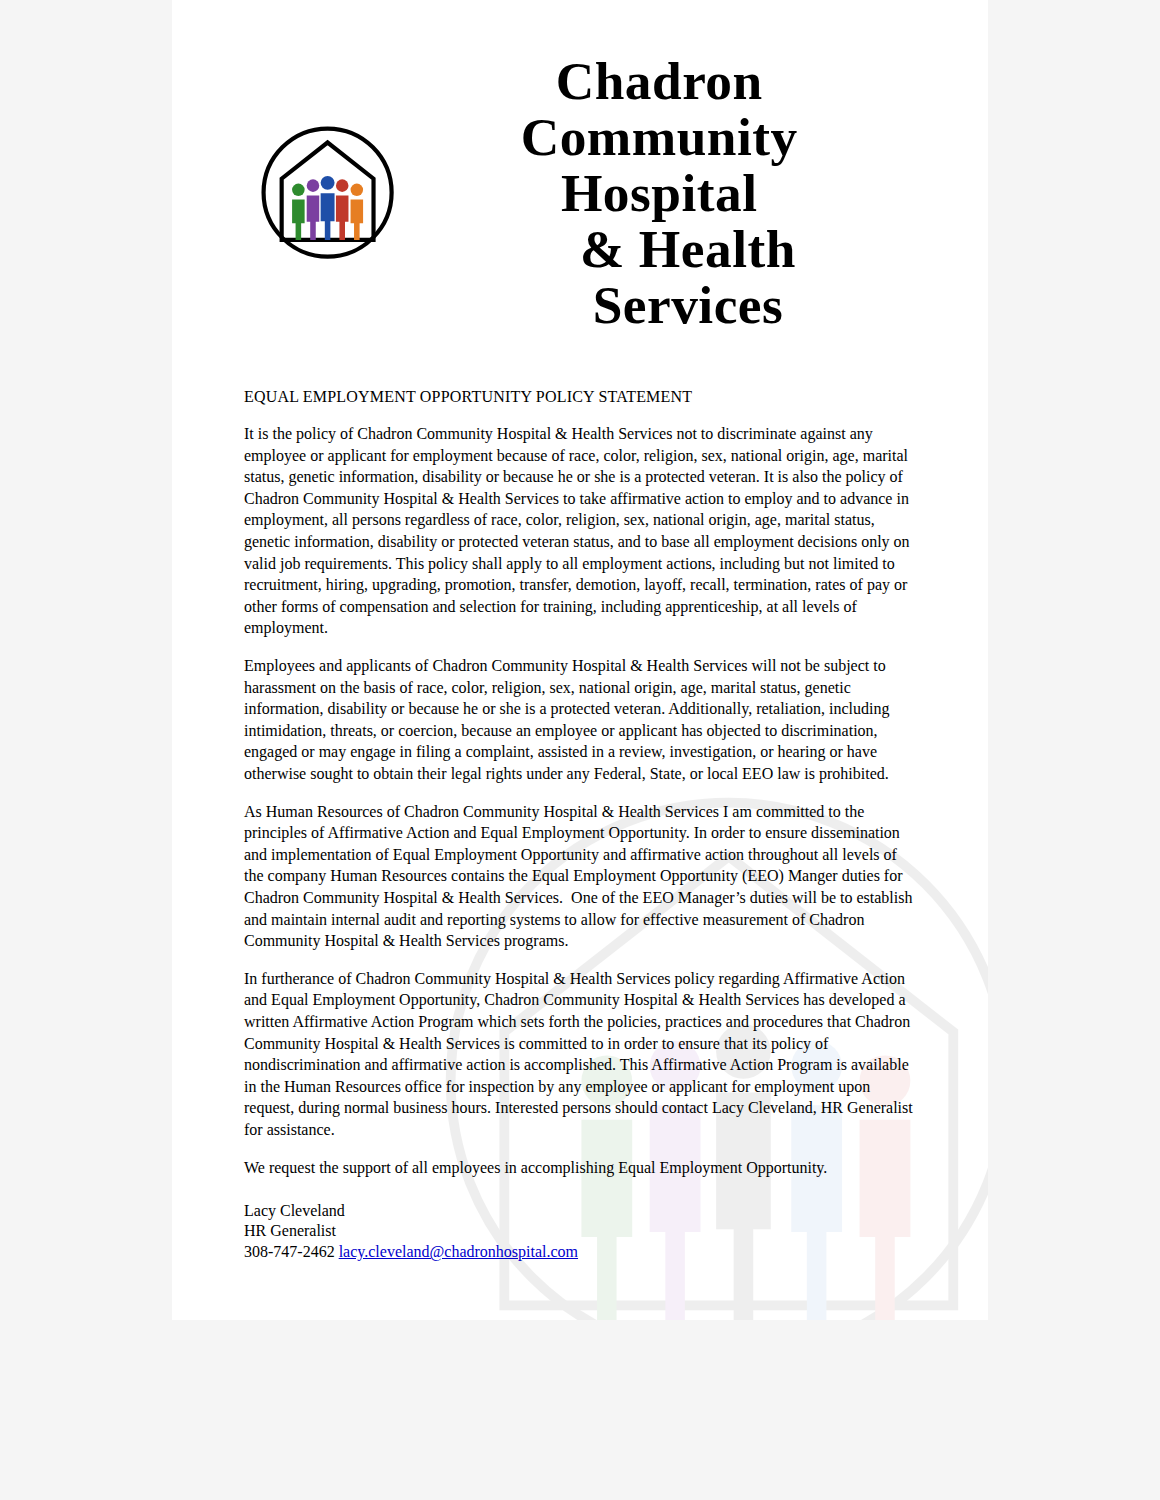Chadron Community Hospital & Health Services logo
Chadron Community Hospital & Health Services
EQUAL EMPLOYMENT OPPORTUNITY POLICY STATEMENT
It is the policy of Chadron Community Hospital & Health Services not to discriminate against any employee or applicant for employment because of race, color, religion, sex, national origin, age, marital status, genetic information, disability or because he or she is a protected veteran. It is also the policy of Chadron Community Hospital & Health Services to take affirmative action to employ and to advance in employment, all persons regardless of race, color, religion, sex, national origin, age, marital status, genetic information, disability or protected veteran status, and to base all employment decisions only on valid job requirements. This policy shall apply to all employment actions, including but not limited to recruitment, hiring, upgrading, promotion, transfer, demotion, layoff, recall, termination, rates of pay or other forms of compensation and selection for training, including apprenticeship, at all levels of employment.
Employees and applicants of Chadron Community Hospital & Health Services will not be subject to harassment on the basis of race, color, religion, sex, national origin, age, marital status, genetic information, disability or because he or she is a protected veteran. Additionally, retaliation, including intimidation, threats, or coercion, because an employee or applicant has objected to discrimination, engaged or may engage in filing a complaint, assisted in a review, investigation, or hearing or have otherwise sought to obtain their legal rights under any Federal, State, or local EEO law is prohibited.
As Human Resources of Chadron Community Hospital & Health Services I am committed to the principles of Affirmative Action and Equal Employment Opportunity. In order to ensure dissemination and implementation of Equal Employment Opportunity and affirmative action throughout all levels of the company Human Resources contains the Equal Employment Opportunity (EEO) Manger duties for Chadron Community Hospital & Health Services. One of the EEO Manager’s duties will be to establish and maintain internal audit and reporting systems to allow for effective measurement of Chadron Community Hospital & Health Services programs.
In furtherance of Chadron Community Hospital & Health Services policy regarding Affirmative Action and Equal Employment Opportunity, Chadron Community Hospital & Health Services has developed a written Affirmative Action Program which sets forth the policies, practices and procedures that Chadron Community Hospital & Health Services is committed to in order to ensure that its policy of nondiscrimination and affirmative action is accomplished. This Affirmative Action Program is available in the Human Resources office for inspection by any employee or applicant for employment upon request, during normal business hours. Interested persons should contact Lacy Cleveland, HR Generalist for assistance.
We request the support of all employees in accomplishing Equal Employment Opportunity.
Lacy Cleveland
HR Generalist
308-747-2462 lacy.cleveland@chadronhospital.com